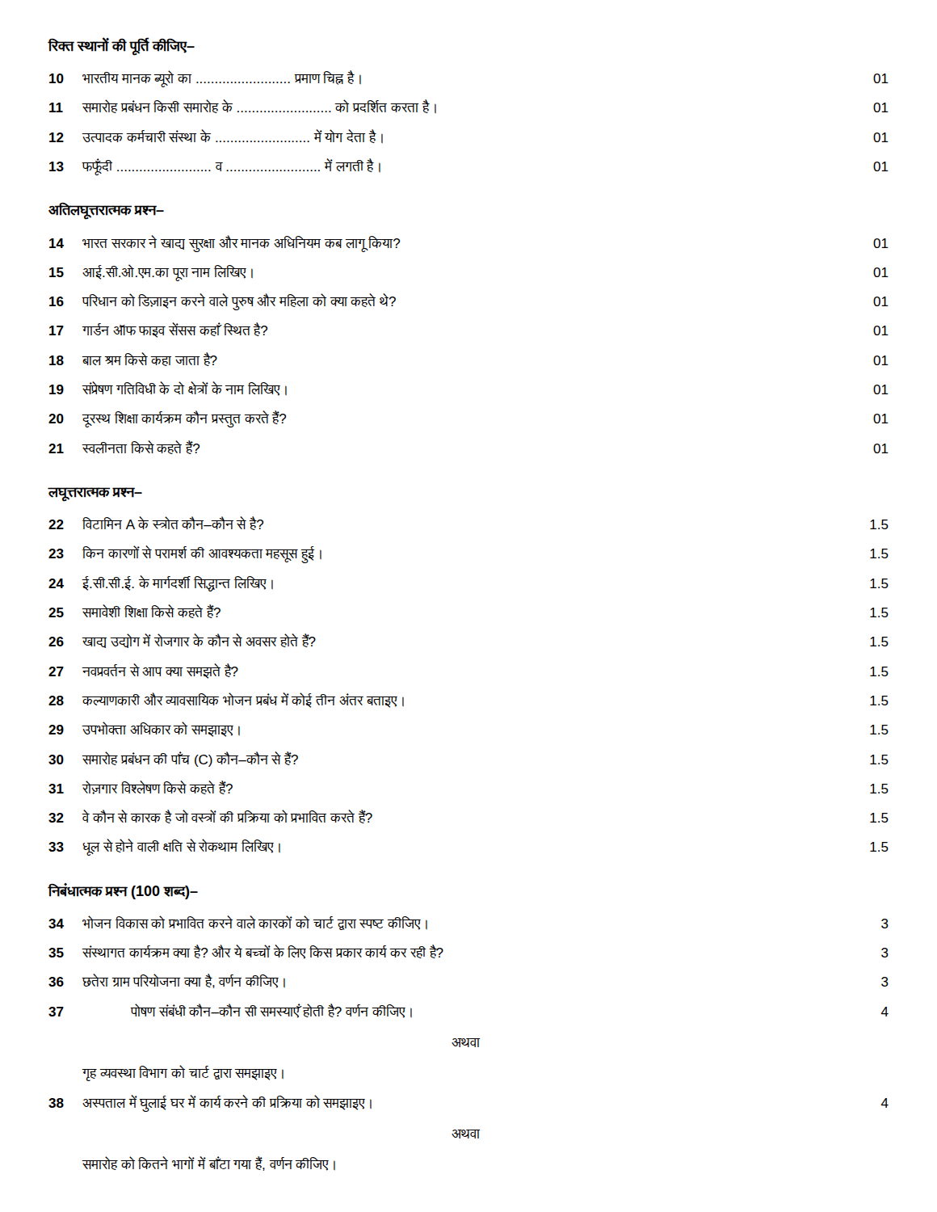रिक्त स्थानों की पूर्ति कीजिए–
| 10 | भारतीय मानक ब्यूरो का ......................... प्रमाण चिह्न है। | 01 |
| 11 | समारोह प्रबंधन किसी समारोह के ......................... को प्रदर्शित करता है। | 01 |
| 12 | उत्पादक कर्मचारी संस्था के ......................... में योग देता है। | 01 |
| 13 | फफूँदी ......................... व ......................... में लगती है। | 01 |
अतिलघूत्तरात्मक प्रश्न–
| 14 | भारत सरकार ने खाद्य सुरक्षा और मानक अधिनियम कब लागू किया? | 01 |
| 15 | आई.सी.ओ.एम.का पूरा नाम लिखिए। | 01 |
| 16 | परिधान को डिज़ाइन करने वाले पुरुष और महिला को क्या कहते थे? | 01 |
| 17 | गार्डन ऑफ फाइव सेंसस कहाँ स्थित है? | 01 |
| 18 | बाल श्रम किसे कहा जाता है? | 01 |
| 19 | संप्रेषण गतिविधी के दो क्षेत्रों के नाम लिखिए। | 01 |
| 20 | दूरस्थ शिक्षा कार्यक्रम कौन प्रस्तुत करते हैं? | 01 |
| 21 | स्वलीनता किसे कहते हैं? | 01 |
लघूत्तरात्मक प्रश्न–
| 22 | विटामिन A के स्त्रोत कौन–कौन से है? | 1.5 |
| 23 | किन कारणों से परामर्श की आवश्यकता महसूस हुई। | 1.5 |
| 24 | ई.सी.सी.ई. के मार्गदर्शी सिद्धान्त लिखिए। | 1.5 |
| 25 | समावेशी शिक्षा किसे कहते हैं? | 1.5 |
| 26 | खाद्य उद्योग में रोजगार के कौन से अवसर होते हैं? | 1.5 |
| 27 | नवप्रवर्तन से आप क्या समझते है? | 1.5 |
| 28 | कल्याणकारी और व्यावसायिक भोजन प्रबंध में कोई तीन अंतर बताइए। | 1.5 |
| 29 | उपभोक्ता अधिकार को समझाइए। | 1.5 |
| 30 | समारोह प्रबंधन की पाँच (C) कौन–कौन से हैं? | 1.5 |
| 31 | रोज़गार विश्लेषण किसे कहते हैं? | 1.5 |
| 32 | वे कौन से कारक है जो वस्त्रों की प्रक्रिया को प्रभावित करते हैं? | 1.5 |
| 33 | धूल से होने वाली क्षति से रोकथाम लिखिए। | 1.5 |
निबंधात्मक प्रश्न (100 शब्द)–
| 34 | भोजन विकास को प्रभावित करने वाले कारकों को चार्ट द्वारा स्पष्ट कीजिए। | 3 |
| 35 | संस्थागत कार्यक्रम क्या है? और ये बच्चों के लिए किस प्रकार कार्य कर रही है? | 3 |
| 36 | छतेरा ग्राम परियोजना क्या है, वर्णन कीजिए। | 3 |
| 37 | पोषण संबंधी कौन–कौन सी समस्याएँ होती है? वर्णन कीजिए। | 4 |
| | अथवा | |
| | गृह व्यवस्था विभाग को चार्ट द्वारा समझाइए। | |
| 38 | अस्पताल में घुलाई घर में कार्य करने की प्रक्रिया को समझाइए। | 4 |
| | अथवा | |
| | समारोह को कितने भागों में बाँटा गया हैं, वर्णन कीजिए। | |